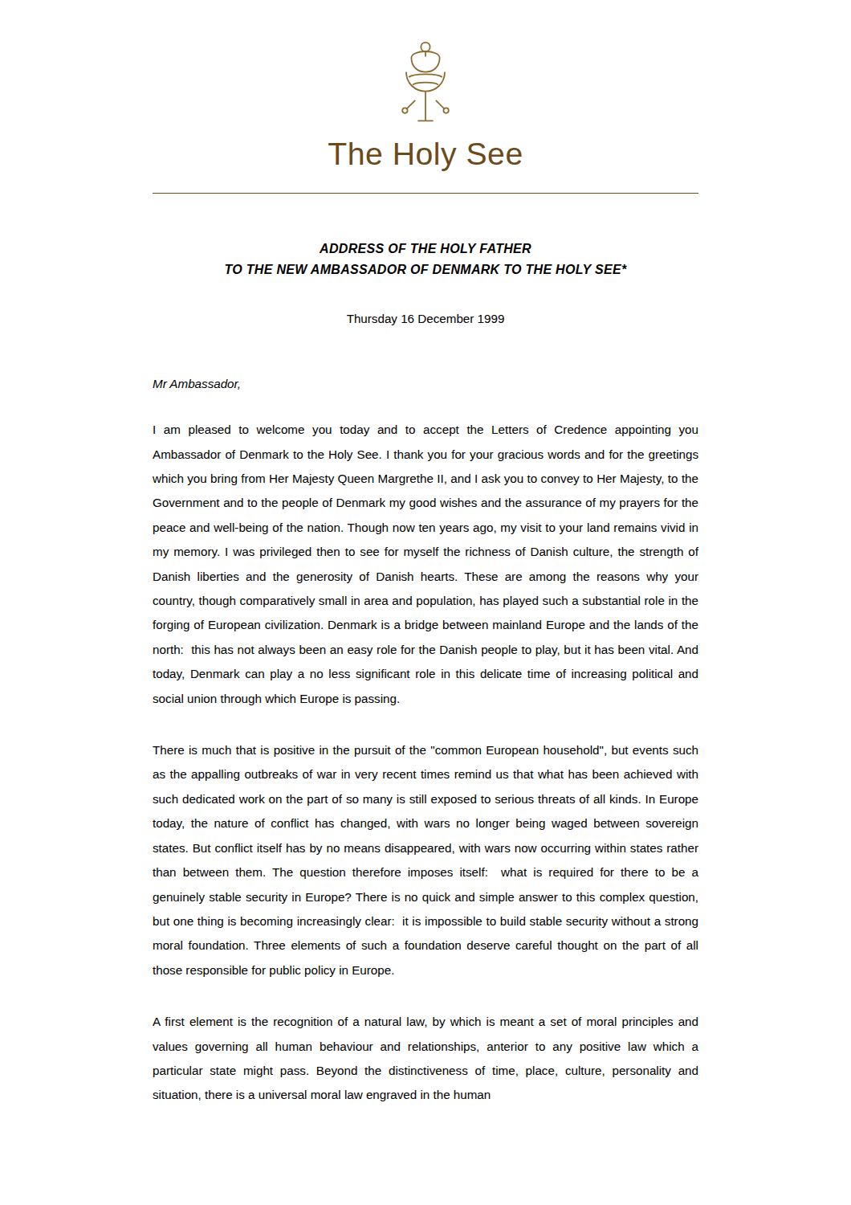The Holy See
ADDRESS OF THE HOLY FATHER
TO THE NEW AMBASSADOR OF DENMARK TO THE HOLY SEE*
Thursday 16 December 1999
Mr Ambassador,
I am pleased to welcome you today and to accept the Letters of Credence appointing you Ambassador of Denmark to the Holy See. I thank you for your gracious words and for the greetings which you bring from Her Majesty Queen Margrethe II, and I ask you to convey to Her Majesty, to the Government and to the people of Denmark my good wishes and the assurance of my prayers for the peace and well-being of the nation. Though now ten years ago, my visit to your land remains vivid in my memory. I was privileged then to see for myself the richness of Danish culture, the strength of Danish liberties and the generosity of Danish hearts. These are among the reasons why your country, though comparatively small in area and population, has played such a substantial role in the forging of European civilization. Denmark is a bridge between mainland Europe and the lands of the north: this has not always been an easy role for the Danish people to play, but it has been vital. And today, Denmark can play a no less significant role in this delicate time of increasing political and social union through which Europe is passing.
There is much that is positive in the pursuit of the "common European household", but events such as the appalling outbreaks of war in very recent times remind us that what has been achieved with such dedicated work on the part of so many is still exposed to serious threats of all kinds. In Europe today, the nature of conflict has changed, with wars no longer being waged between sovereign states. But conflict itself has by no means disappeared, with wars now occurring within states rather than between them. The question therefore imposes itself: what is required for there to be a genuinely stable security in Europe? There is no quick and simple answer to this complex question, but one thing is becoming increasingly clear: it is impossible to build stable security without a strong moral foundation. Three elements of such a foundation deserve careful thought on the part of all those responsible for public policy in Europe.
A first element is the recognition of a natural law, by which is meant a set of moral principles and values governing all human behaviour and relationships, anterior to any positive law which a particular state might pass. Beyond the distinctiveness of time, place, culture, personality and situation, there is a universal moral law engraved in the human